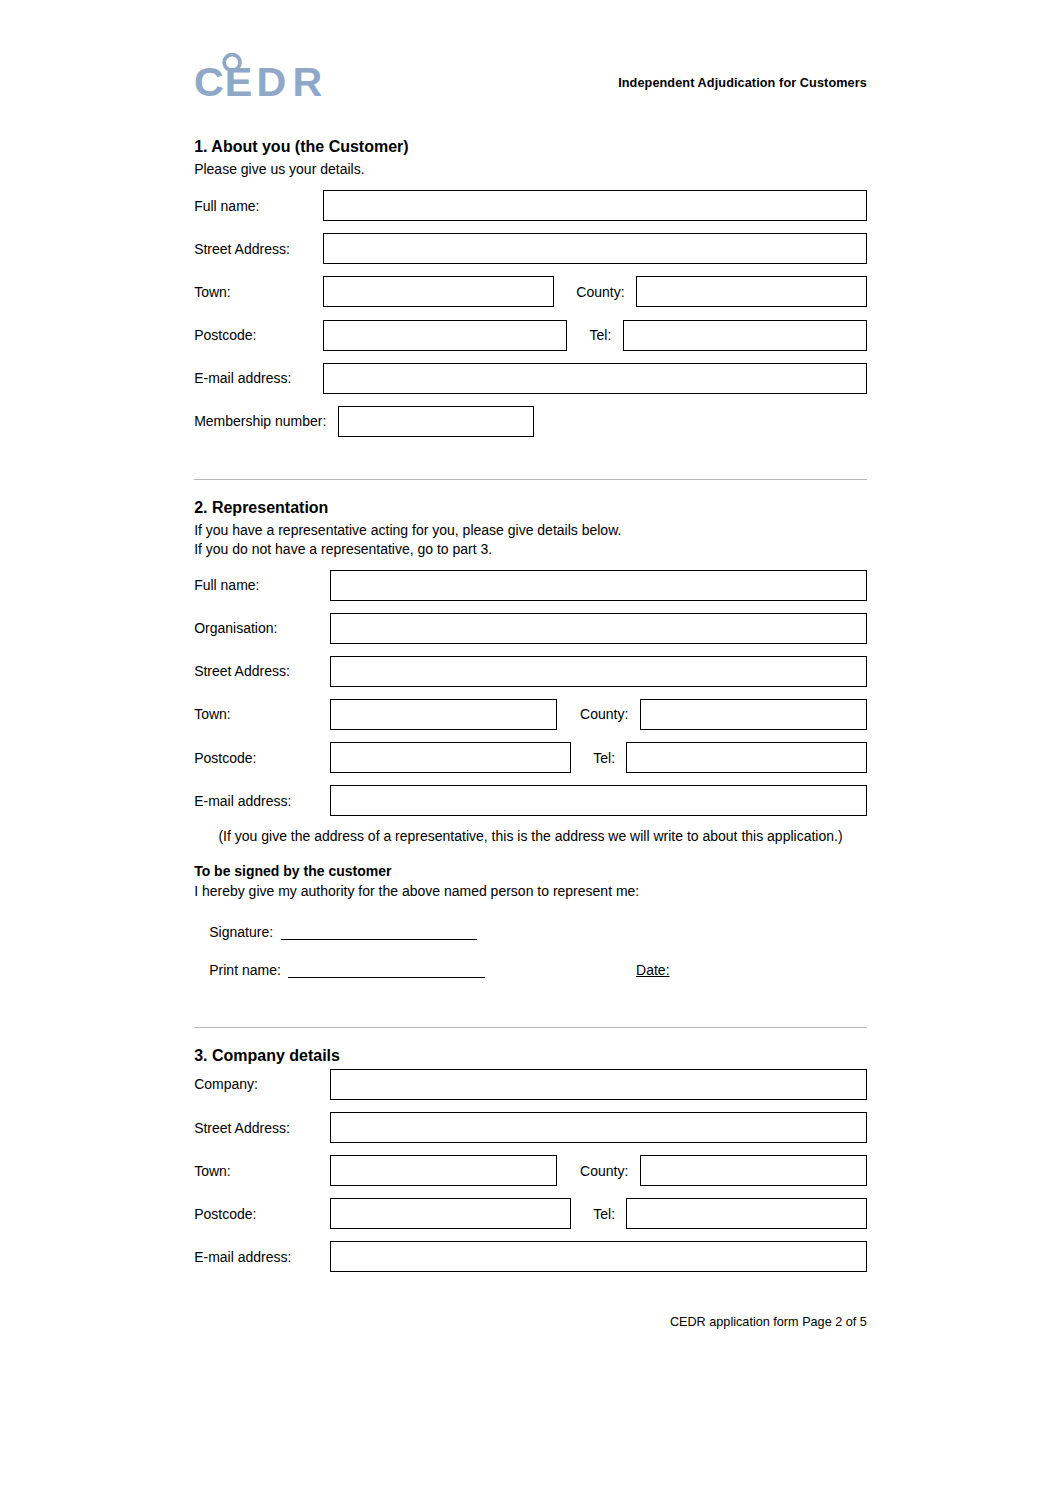C E D R
Independent Adjudication for Customers
1. About you (the Customer)
Please give us your details.
Full name:
Street Address:
Town:
County:
Postcode:
Tel:
E-mail address:
Membership number:
2. Representation
If you have a representative acting for you, please give details below.
If you do not have a representative, go to part 3.
Full name:
Organisation:
Street Address:
Town:
County:
Postcode:
Tel:
E-mail address:
(If you give the address of a representative, this is the address we will write to about this application.)
To be signed by the customer
I hereby give my authority for the above named person to represent me:
Signature:
Print name:
Date:
3. Company details
Company:
Street Address:
Town:
County:
Postcode:
Tel:
E-mail address:
CEDR application form Page 2 of 5